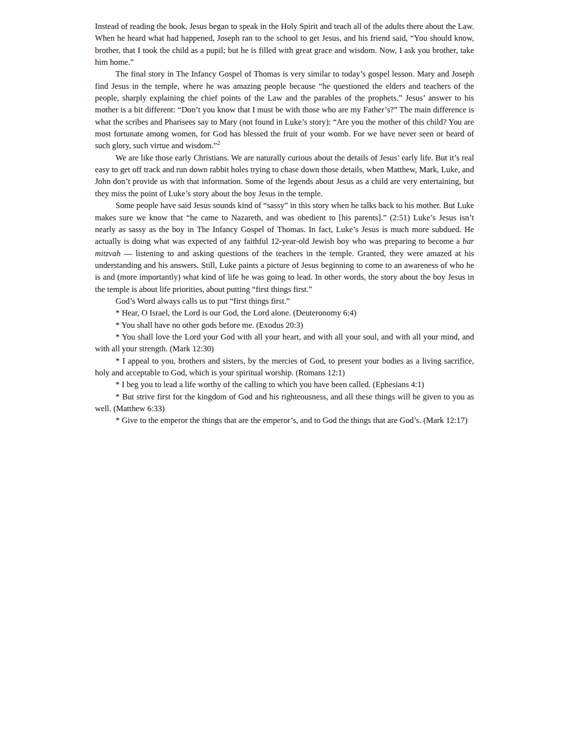Instead of reading the book, Jesus began to speak in the Holy Spirit and teach all of the adults there about the Law. When he heard what had happened, Joseph ran to the school to get Jesus, and his friend said, “You should know, brother, that I took the child as a pupil; but he is filled with great grace and wisdom. Now, I ask you brother, take him home.”
The final story in The Infancy Gospel of Thomas is very similar to today’s gospel lesson. Mary and Joseph find Jesus in the temple, where he was amazing people because “he questioned the elders and teachers of the people, sharply explaining the chief points of the Law and the parables of the prophets.” Jesus’ answer to his mother is a bit different: “Don’t you know that I must be with those who are my Father’s?” The main difference is what the scribes and Pharisees say to Mary (not found in Luke’s story): “Are you the mother of this child? You are most fortunate among women, for God has blessed the fruit of your womb. For we have never seen or heard of such glory, such virtue and wisdom.”2
We are like those early Christians. We are naturally curious about the details of Jesus’ early life. But it’s real easy to get off track and run down rabbit holes trying to chase down those details, when Matthew, Mark, Luke, and John don’t provide us with that information. Some of the legends about Jesus as a child are very entertaining, but they miss the point of Luke’s story about the boy Jesus in the temple.
Some people have said Jesus sounds kind of “sassy” in this story when he talks back to his mother. But Luke makes sure we know that “he came to Nazareth, and was obedient to [his parents].” (2:51) Luke’s Jesus isn’t nearly as sassy as the boy in The Infancy Gospel of Thomas. In fact, Luke’s Jesus is much more subdued. He actually is doing what was expected of any faithful 12-year-old Jewish boy who was preparing to become a bar mitzvah — listening to and asking questions of the teachers in the temple. Granted, they were amazed at his understanding and his answers. Still, Luke paints a picture of Jesus beginning to come to an awareness of who he is and (more importantly) what kind of life he was going to lead. In other words, the story about the boy Jesus in the temple is about life priorities, about putting “first things first.”
God’s Word always calls us to put “first things first.”
* Hear, O Israel, the Lord is our God, the Lord alone. (Deuteronomy 6:4)
* You shall have no other gods before me. (Exodus 20:3)
* You shall love the Lord your God with all your heart, and with all your soul, and with all your mind, and with all your strength. (Mark 12:30)
* I appeal to you, brothers and sisters, by the mercies of God, to present your bodies as a living sacrifice, holy and acceptable to God, which is your spiritual worship. (Romans 12:1)
* I beg you to lead a life worthy of the calling to which you have been called. (Ephesians 4:1)
* But strive first for the kingdom of God and his righteousness, and all these things will be given to you as well. (Matthew 6:33)
* Give to the emperor the things that are the emperor’s, and to God the things that are God’s. (Mark 12:17)